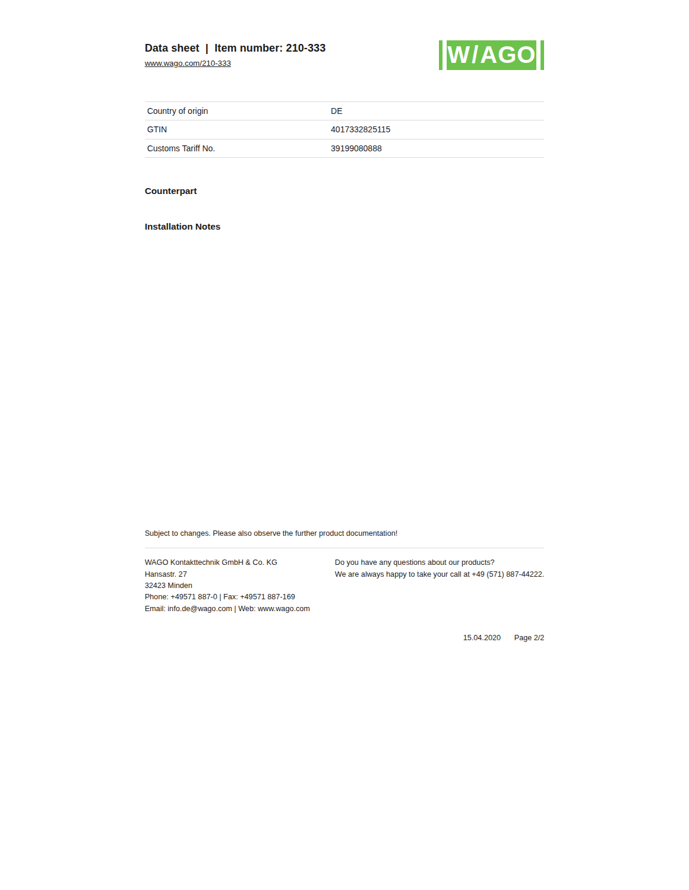Data sheet | Item number: 210-333
www.wago.com/210-333
W/AGO
| Country of origin | DE |
| GTIN | 4017332825115 |
| Customs Tariff No. | 39199080888 |
Counterpart
Installation Notes
Subject to changes. Please also observe the further product documentation!
WAGO Kontakttechnik GmbH & Co. KG
Hansastr. 27
32423 Minden
Phone: +49571 887-0 | Fax: +49571 887-169
Email: info.de@wago.com | Web: www.wago.com
Do you have any questions about our products?
We are always happy to take your call at +49 (571) 887-44222.
15.04.2020 Page 2/2